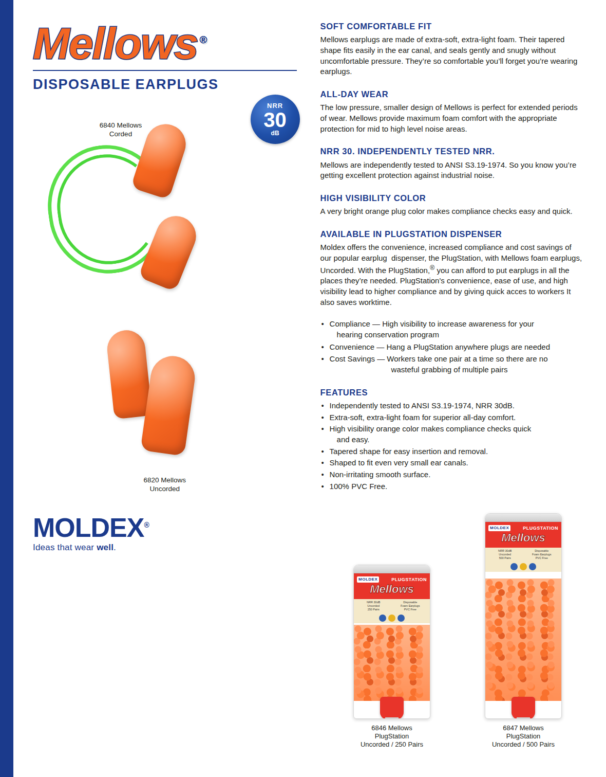Mellows®
DISPOSABLE EARPLUGS
NRR 30 dB
6840 Mellows
Corded
6820 Mellows
Uncorded
MOLDEX®
Ideas that wear well.
Soft Comfortable Fit
Mellows earplugs are made of extra-soft, extra-light foam. Their tapered shape fits easily in the ear canal, and seals gently and snugly without uncomfortable pressure. They’re so comfortable you’ll forget you’re wearing earplugs.
All-Day Wear
The low pressure, smaller design of Mellows is perfect for extended periods of wear. Mellows provide maximum foam comfort with the appropriate protection for mid to high level noise areas.
NRR 30. Independently Tested NRR.
Mellows are independently tested to ANSI S3.19-1974. So you know you’re getting excellent protection against industrial noise.
High Visibility Color
A very bright orange plug color makes compliance checks easy and quick.
Available in PlugStation Dispenser
Moldex offers the convenience, increased compliance and cost savings of our popular earplug dispenser, the PlugStation, with Mellows foam earplugs, Uncorded. With the PlugStation,® you can afford to put earplugs in all the places they’re needed. PlugStation's convenience, ease of use, and high visibility lead to higher compliance and by giving quick acces to workers It also saves worktime.
Compliance — High visibility to increase awareness for yourhearing conservation program
Convenience — Hang a PlugStation anywhere plugs are needed
Cost Savings — Workers take one pair at a time so there are nowasteful grabbing of multiple pairs
Features
Independently tested to ANSI S3.19-1974, NRR 30dB.
Extra-soft, extra-light foam for superior all-day comfort.
High visibility orange color makes compliance checks quickand easy.
Tapered shape for easy insertion and removal.
Shaped to fit even very small ear canals.
Non-irritating smooth surface.
100% PVC Free.
MOLDEX PLUGSTATION
Mellows
NRR 30dB
Uncorded
250 Pairs
Disposable
Foam Earplugs
PVC Free
6846 Mellows
PlugStation
Uncorded / 250 Pairs
MOLDEX PLUGSTATION
Mellows
NRR 30dB
Uncorded
500 Pairs
Disposable
Foam Earplugs
PVC Free
6847 Mellows
PlugStation
Uncorded / 500 Pairs